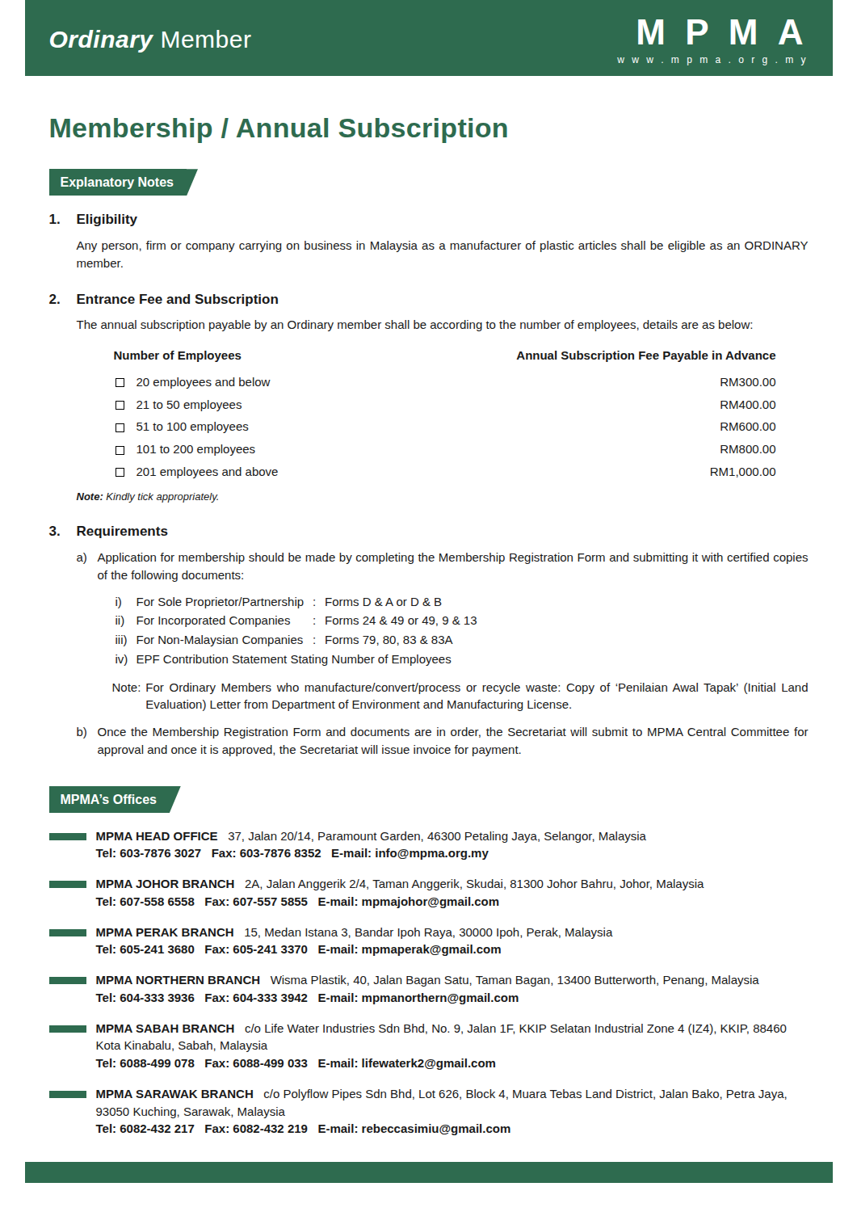Ordinary Member
M P M A
w w w . m p m a . o r g . m y
Membership / Annual Subscription
Explanatory Notes
1.
Eligibility
Any person, firm or company carrying on business in Malaysia as a manufacturer of plastic articles shall be eligible as an ORDINARY member.
2.
Entrance Fee and Subscription
The annual subscription payable by an Ordinary member shall be according to the number of employees, details are as below:
| Number of Employees | Annual Subscription Fee Payable in Advance |
| --- | --- |
| | 20 employees and below | RM300.00 |
| | 21 to 50 employees | RM400.00 |
| | 51 to 100 employees | RM600.00 |
| | 101 to 200 employees | RM800.00 |
| | 201 employees and above | RM1,000.00 |
Note: Kindly tick appropriately.
3.
Requirements
Application for membership should be made by completing the Membership Registration Form and submitting it with certified copies of the following documents:
| i) | For Sole Proprietor/Partnership | : | Forms D & A or D & B |
| ii) | For Incorporated Companies | : | Forms 24 & 49 or 49, 9 & 13 |
| iii) | For Non-Malaysian Companies | : | Forms 79, 80, 83 & 83A |
| iv) | EPF Contribution Statement Stating Number of Employees |
Note:
For Ordinary Members who manufacture/convert/process or recycle waste: Copy of ‘Penilaian Awal Tapak’ (Initial Land Evaluation) Letter from Department of Environment and Manufacturing License.
Once the Membership Registration Form and documents are in order, the Secretariat will submit to MPMA Central Committee for approval and once it is approved, the Secretariat will issue invoice for payment.
MPMA’s Offices
MPMA HEAD OFFICE 37, Jalan 20/14, Paramount Garden, 46300 Petaling Jaya, Selangor, Malaysia Tel: 603-7876 3027 Fax: 603-7876 8352 E-mail: info@mpma.org.my
MPMA JOHOR BRANCH 2A, Jalan Anggerik 2/4, Taman Anggerik, Skudai, 81300 Johor Bahru, Johor, Malaysia Tel: 607-558 6558 Fax: 607-557 5855 E-mail: mpmajohor@gmail.com
MPMA PERAK BRANCH 15, Medan Istana 3, Bandar Ipoh Raya, 30000 Ipoh, Perak, Malaysia Tel: 605-241 3680 Fax: 605-241 3370 E-mail: mpmaperak@gmail.com
MPMA NORTHERN BRANCH Wisma Plastik, 40, Jalan Bagan Satu, Taman Bagan, 13400 Butterworth, Penang, Malaysia Tel: 604-333 3936 Fax: 604-333 3942 E-mail: mpmanorthern@gmail.com
MPMA SABAH BRANCH c/o Life Water Industries Sdn Bhd, No. 9, Jalan 1F, KKIP Selatan Industrial Zone 4 (IZ4), KKIP, 88460 Kota Kinabalu, Sabah, Malaysia Tel: 6088-499 078 Fax: 6088-499 033 E-mail: lifewaterk2@gmail.com
MPMA SARAWAK BRANCH c/o Polyflow Pipes Sdn Bhd, Lot 626, Block 4, Muara Tebas Land District, Jalan Bako, Petra Jaya, 93050 Kuching, Sarawak, Malaysia Tel: 6082-432 217 Fax: 6082-432 219 E-mail: rebeccasimiu@gmail.com